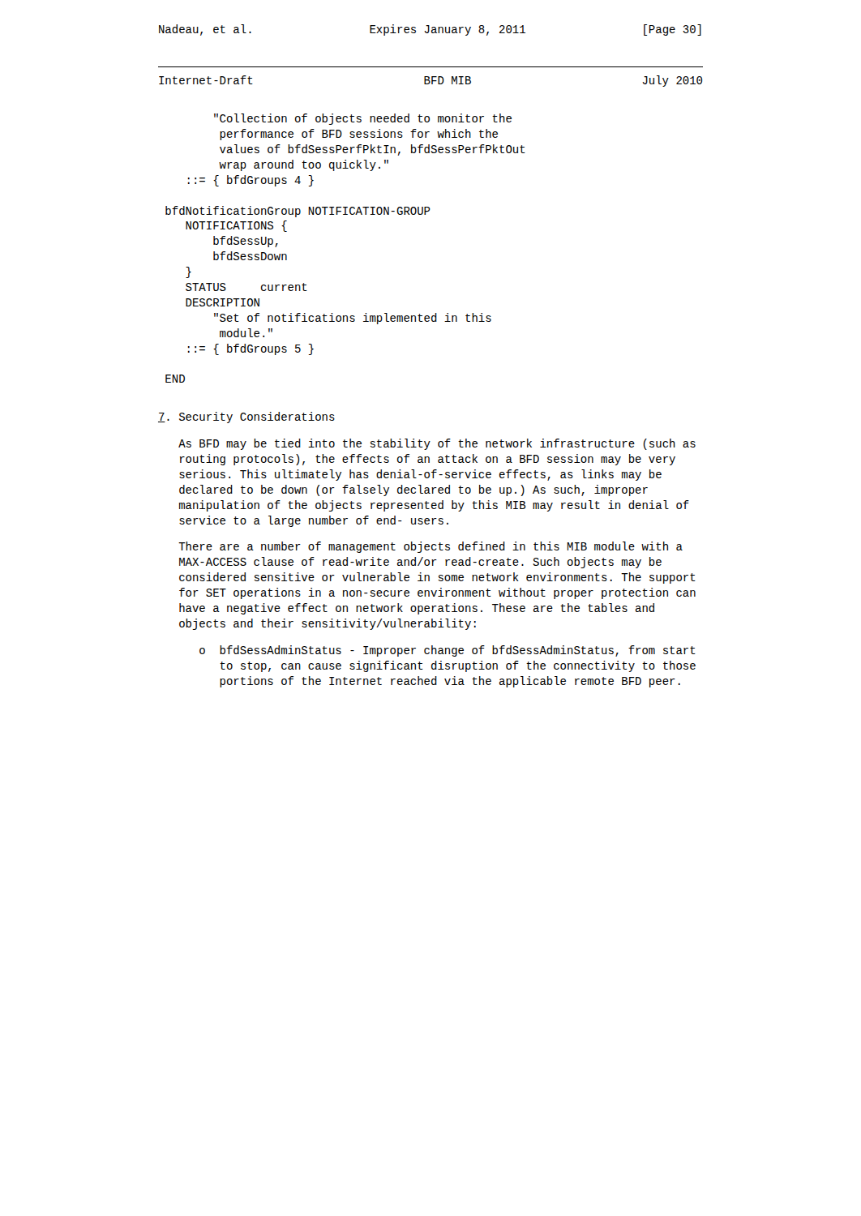Nadeau, et al. Expires January 8, 2011 [Page 30]
Internet-Draft BFD MIB July 2010
        "Collection of objects needed to monitor the
         performance of BFD sessions for which the
         values of bfdSessPerfPktIn, bfdSessPerfPktOut
         wrap around too quickly."
    ::= { bfdGroups 4 }

 bfdNotificationGroup NOTIFICATION-GROUP
    NOTIFICATIONS {
        bfdSessUp,
        bfdSessDown
    }
    STATUS     current
    DESCRIPTION
        "Set of notifications implemented in this
         module."
    ::= { bfdGroups 5 }

 END
7. Security Considerations
As BFD may be tied into the stability of the network infrastructure (such as routing protocols), the effects of an attack on a BFD session may be very serious. This ultimately has denial-of-service effects, as links may be declared to be down (or falsely declared to be up.) As such, improper manipulation of the objects represented by this MIB may result in denial of service to a large number of end- users.
There are a number of management objects defined in this MIB module with a MAX-ACCESS clause of read-write and/or read-create. Such objects may be considered sensitive or vulnerable in some network environments. The support for SET operations in a non-secure environment without proper protection can have a negative effect on network operations. These are the tables and objects and their sensitivity/vulnerability:
bfdSessAdminStatus - Improper change of bfdSessAdminStatus, from start to stop, can cause significant disruption of the connectivity to those portions of the Internet reached via the applicable remote BFD peer.